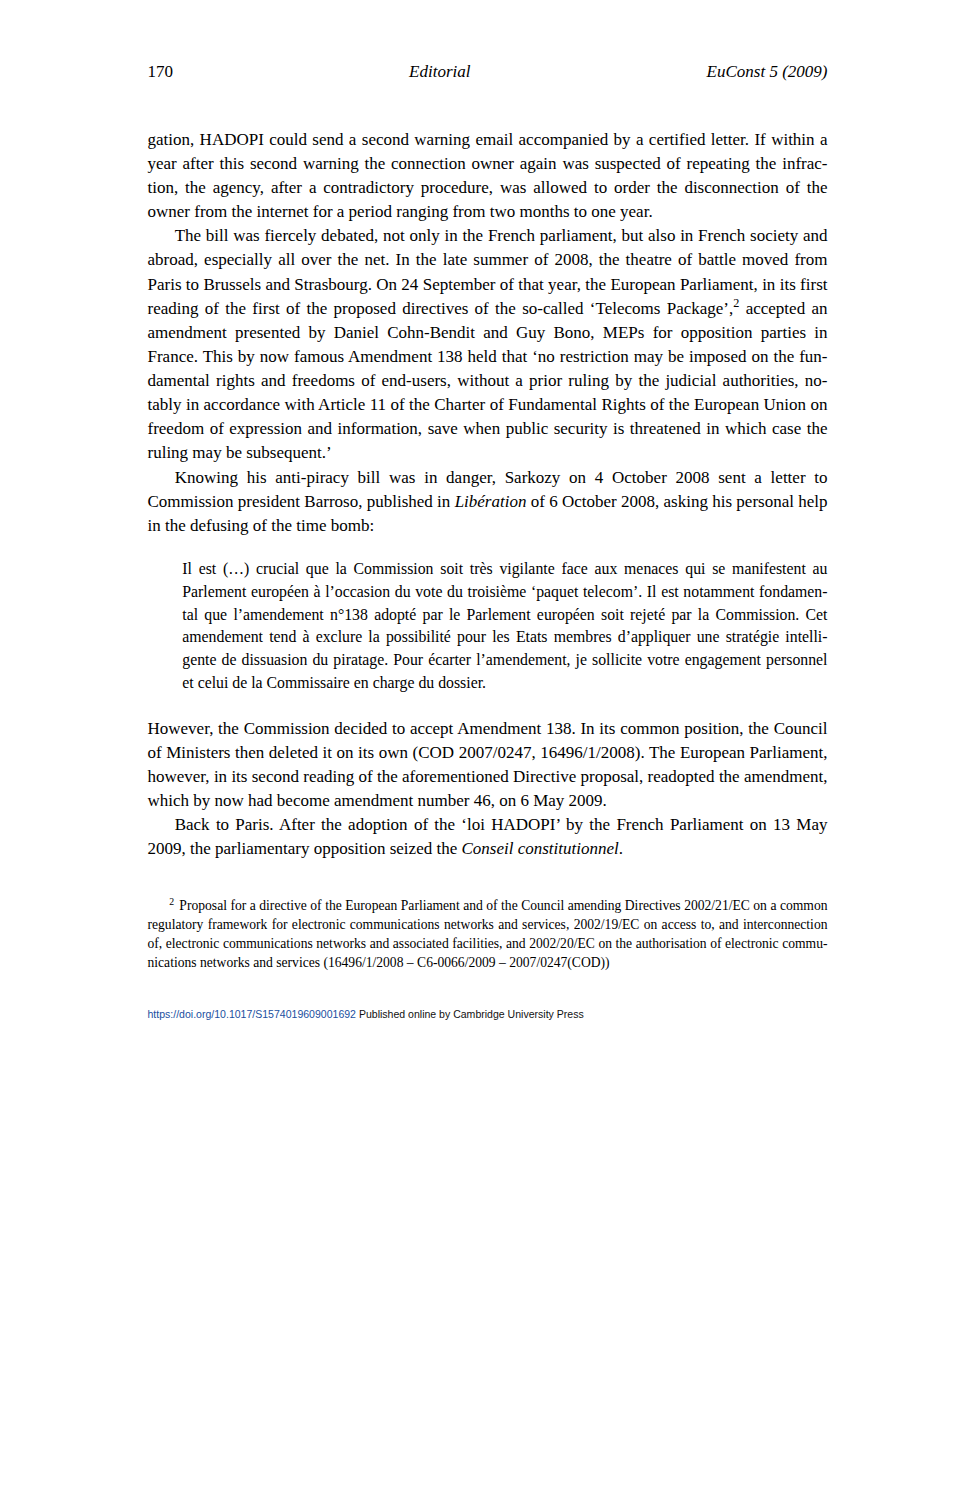170 Editorial EuConst 5 (2009)
gation, HADOPI could send a second warning email accompanied by a certified letter. If within a year after this second warning the connection owner again was suspected of repeating the infraction, the agency, after a contradictory procedure, was allowed to order the disconnection of the owner from the internet for a period ranging from two months to one year.
The bill was fiercely debated, not only in the French parliament, but also in French society and abroad, especially all over the net. In the late summer of 2008, the theatre of battle moved from Paris to Brussels and Strasbourg. On 24 September of that year, the European Parliament, in its first reading of the first of the proposed directives of the so-called ‘Telecoms Package’,2 accepted an amendment presented by Daniel Cohn-Bendit and Guy Bono, MEPs for opposition parties in France. This by now famous Amendment 138 held that ‘no restriction may be imposed on the fundamental rights and freedoms of end-users, without a prior ruling by the judicial authorities, notably in accordance with Article 11 of the Charter of Fundamental Rights of the European Union on freedom of expression and information, save when public security is threatened in which case the ruling may be subsequent.’
Knowing his anti-piracy bill was in danger, Sarkozy on 4 October 2008 sent a letter to Commission president Barroso, published in Libération of 6 October 2008, asking his personal help in the defusing of the time bomb:
Il est (…) crucial que la Commission soit très vigilante face aux menaces qui se manifestent au Parlement européen à l’occasion du vote du troisième ‘paquet telecom’. Il est notamment fondamental que l’amendement n°138 adopté par le Parlement européen soit rejeté par la Commission. Cet amendement tend à exclure la possibilité pour les Etats membres d’appliquer une stratégie intelligente de dissuasion du piratage. Pour écarter l’amendement, je sollicite votre engagement personnel et celui de la Commissaire en charge du dossier.
However, the Commission decided to accept Amendment 138. In its common position, the Council of Ministers then deleted it on its own (COD 2007/0247, 16496/1/2008). The European Parliament, however, in its second reading of the aforementioned Directive proposal, readopted the amendment, which by now had become amendment number 46, on 6 May 2009.
Back to Paris. After the adoption of the ‘loi HADOPI’ by the French Parliament on 13 May 2009, the parliamentary opposition seized the Conseil constitutionnel.
2 Proposal for a directive of the European Parliament and of the Council amending Directives 2002/21/EC on a common regulatory framework for electronic communications networks and services, 2002/19/EC on access to, and interconnection of, electronic communications networks and associated facilities, and 2002/20/EC on the authorisation of electronic communications networks and services (16496/1/2008 – C6-0066/2009 – 2007/0247(COD))
https://doi.org/10.1017/S1574019609001692 Published online by Cambridge University Press